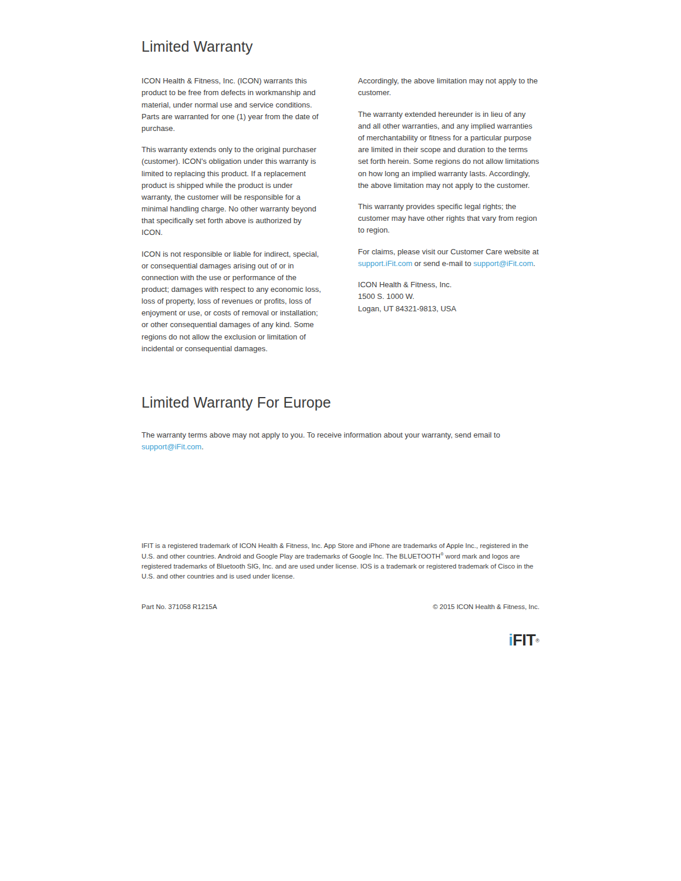Limited Warranty
ICON Health & Fitness, Inc. (ICON) warrants this product to be free from defects in workmanship and material, under normal use and service conditions. Parts are warranted for one (1) year from the date of purchase.
This warranty extends only to the original purchaser (customer). ICON's obligation under this warranty is limited to replacing this product. If a replacement product is shipped while the product is under warranty, the customer will be responsible for a minimal handling charge. No other warranty beyond that specifically set forth above is authorized by ICON.
ICON is not responsible or liable for indirect, special, or consequential damages arising out of or in connection with the use or performance of the product; damages with respect to any economic loss, loss of property, loss of revenues or profits, loss of enjoyment or use, or costs of removal or installation; or other consequential damages of any kind. Some regions do not allow the exclusion or limitation of incidental or consequential damages.
Accordingly, the above limitation may not apply to the customer.
The warranty extended hereunder is in lieu of any and all other warranties, and any implied warranties of merchantability or fitness for a particular purpose are limited in their scope and duration to the terms set forth herein. Some regions do not allow limitations on how long an implied warranty lasts. Accordingly, the above limitation may not apply to the customer.
This warranty provides specific legal rights; the customer may have other rights that vary from region to region.
For claims, please visit our Customer Care website at support.iFit.com or send e-mail to support@iFit.com.
ICON Health & Fitness, Inc.
1500 S. 1000 W.
Logan, UT 84321-9813, USA
Limited Warranty For Europe
The warranty terms above may not apply to you. To receive information about your warranty, send email to support@iFit.com.
IFIT is a registered trademark of ICON Health & Fitness, Inc. App Store and iPhone are trademarks of Apple Inc., registered in the U.S. and other countries. Android and Google Play are trademarks of Google Inc. The BLUETOOTH® word mark and logos are registered trademarks of Bluetooth SIG, Inc. and are used under license. IOS is a trademark or registered trademark of Cisco in the U.S. and other countries and is used under license.
Part No. 371058 R1215A
© 2015 ICON Health & Fitness, Inc.
i FIT®